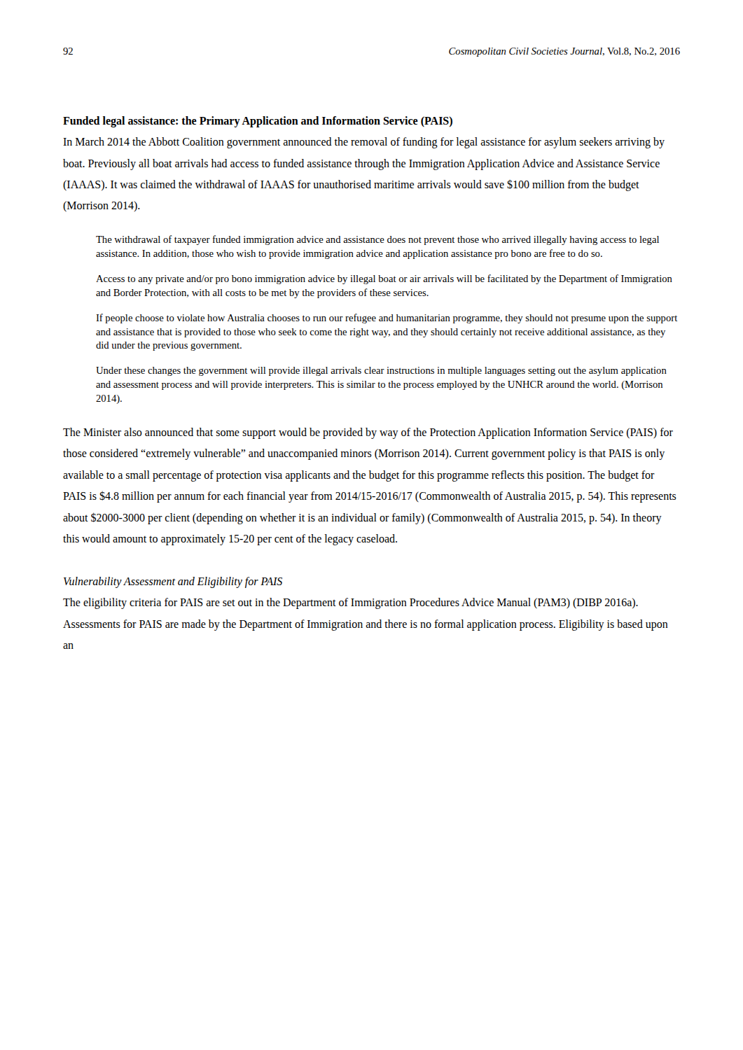92 Cosmopolitan Civil Societies Journal, Vol.8, No.2, 2016
Funded legal assistance: the Primary Application and Information Service (PAIS)
In March 2014 the Abbott Coalition government announced the removal of funding for legal assistance for asylum seekers arriving by boat. Previously all boat arrivals had access to funded assistance through the Immigration Application Advice and Assistance Service (IAAAS). It was claimed the withdrawal of IAAAS for unauthorised maritime arrivals would save $100 million from the budget (Morrison 2014).
The withdrawal of taxpayer funded immigration advice and assistance does not prevent those who arrived illegally having access to legal assistance. In addition, those who wish to provide immigration advice and application assistance pro bono are free to do so.
Access to any private and/or pro bono immigration advice by illegal boat or air arrivals will be facilitated by the Department of Immigration and Border Protection, with all costs to be met by the providers of these services.
If people choose to violate how Australia chooses to run our refugee and humanitarian programme, they should not presume upon the support and assistance that is provided to those who seek to come the right way, and they should certainly not receive additional assistance, as they did under the previous government.
Under these changes the government will provide illegal arrivals clear instructions in multiple languages setting out the asylum application and assessment process and will provide interpreters. This is similar to the process employed by the UNHCR around the world. (Morrison 2014).
The Minister also announced that some support would be provided by way of the Protection Application Information Service (PAIS) for those considered “extremely vulnerable” and unaccompanied minors (Morrison 2014). Current government policy is that PAIS is only available to a small percentage of protection visa applicants and the budget for this programme reflects this position. The budget for PAIS is $4.8 million per annum for each financial year from 2014/15-2016/17 (Commonwealth of Australia 2015, p. 54). This represents about $2000-3000 per client (depending on whether it is an individual or family) (Commonwealth of Australia 2015, p. 54). In theory this would amount to approximately 15-20 per cent of the legacy caseload.
Vulnerability Assessment and Eligibility for PAIS
The eligibility criteria for PAIS are set out in the Department of Immigration Procedures Advice Manual (PAM3) (DIBP 2016a). Assessments for PAIS are made by the Department of Immigration and there is no formal application process. Eligibility is based upon an